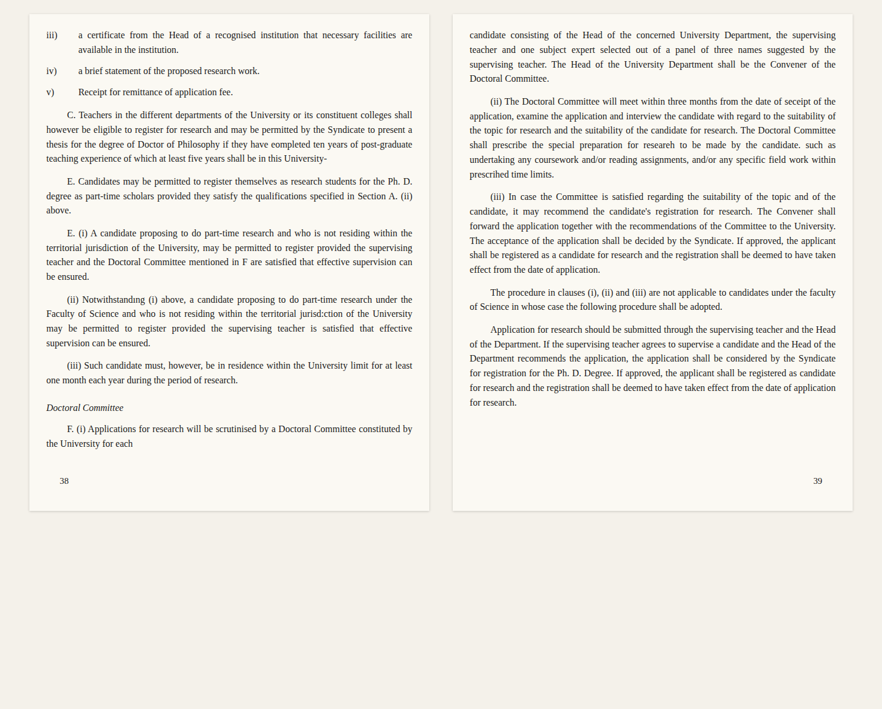iii) a certificate from the Head of a recognised institution that necessary facilities are available in the institution.
iv) a brief statement of the proposed research work.
v) Receipt for remittance of application fee.
C. Teachers in the different departments of the University or its constituent colleges shall however be eligible to register for research and may be permitted by the Syndicate to present a thesis for the degree of Doctor of Philosophy if they have eompleted ten years of post-graduate teaching experience of which at least five years shall be in this University-
E. Candidates may be permitted to register themselves as research students for the Ph. D. degree as part-time scholars provided they satisfy the qualifications specified in Section A. (ii) above.
E. (i) A candidate proposing to do part-time research and who is not residing within the territorial jurisdiction of the University, may be permitted to register provided the supervising teacher and the Doctoral Committee mentioned in F are satisfied that effective supervision can be ensured.
(ii) Notwithstandıng (i) above, a candidate proposing to do part-time research under the Faculty of Science and who is not residing within the territorial jurisd:ction of the University may be permitted to register provided the supervising teacher is satisfied that effective supervision can be ensured.
(iii) Such candidate must, however, be in residence within the University limit for at least one month each year during the period of research.
Doctoral Committee
F. (i) Applications for research will be scrutinised by a Doctoral Committee constituted by the University for each
38
candidate consisting of the Head of the concerned University Department, the supervising teacher and one subject expert selected out of a panel of three names suggested by the supervising teacher. The Head of the University Department shall be the Convener of the Doctoral Committee.
(ii) The Doctoral Committee will meet within three months from the date of seceipt of the application, examine the application and interview the candidate with regard to the suitability of the topic for research and the suitability of the candidate for research. The Doctoral Committee shall prescribe the special preparation for researeh to be made by the candidate. such as undertaking any coursework and/or reading assignments, and/or any specific field work within prescrihed time limits.
(iii) In case the Committee is satisfied regarding the suitability of the topic and of the candidate, it may recommend the candidate's registration for research. The Convener shall forward the application together with the recommendations of the Committee to the University. The acceptance of the application shall be decided by the Syndicate. If approved, the applicant shall be registered as a candidate for research and the registration shall be deemed to have taken effect from the date of application.
The procedure in clauses (i), (ii) and (iii) are not applicable to candidates under the faculty of Science in whose case the following procedure shall be adopted.
Application for research should be submitted through the supervising teacher and the Head of the Department. If the supervising teacher agrees to supervise a candidate and the Head of the Department recommends the application, the application shall be considered by the Syndicate for registration for the Ph. D. Degree. If approved, the applicant shall be registered as candidate for research and the registration shall be deemed to have taken effect from the date of application for research.
39